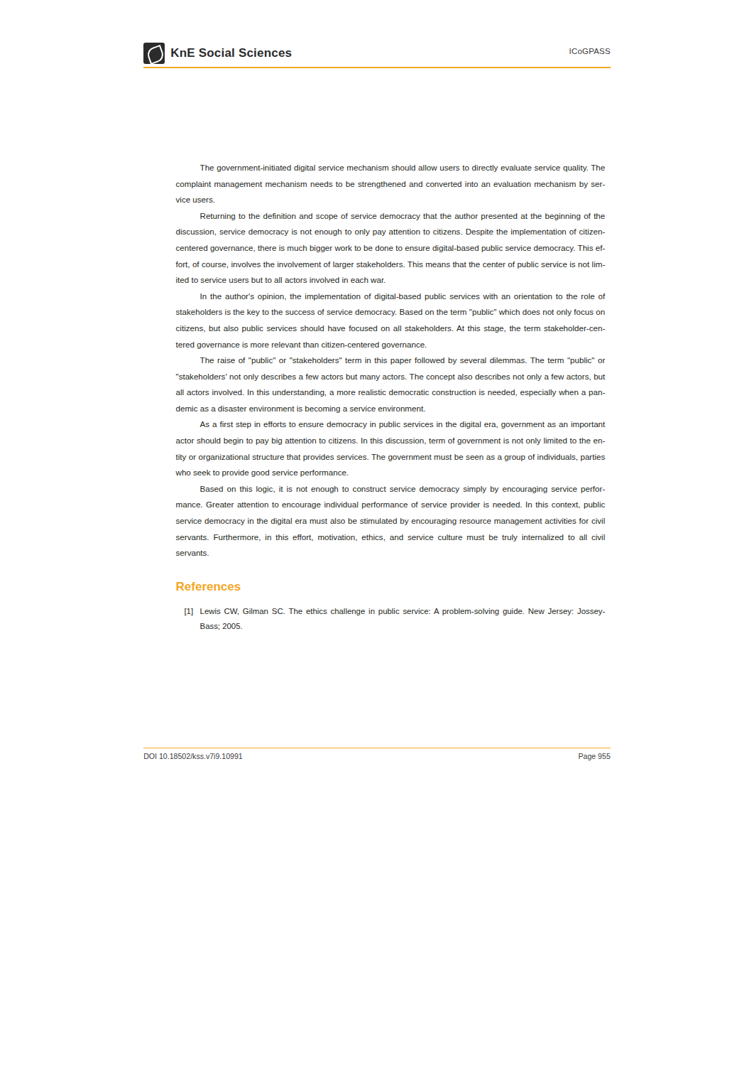KnE Social Sciences
ICoGPASS
The government-initiated digital service mechanism should allow users to directly evaluate service quality. The complaint management mechanism needs to be strengthened and converted into an evaluation mechanism by service users.
Returning to the definition and scope of service democracy that the author presented at the beginning of the discussion, service democracy is not enough to only pay attention to citizens. Despite the implementation of citizen-centered governance, there is much bigger work to be done to ensure digital-based public service democracy. This effort, of course, involves the involvement of larger stakeholders. This means that the center of public service is not limited to service users but to all actors involved in each war.
In the author's opinion, the implementation of digital-based public services with an orientation to the role of stakeholders is the key to the success of service democracy. Based on the term "public" which does not only focus on citizens, but also public services should have focused on all stakeholders. At this stage, the term stakeholder-centered governance is more relevant than citizen-centered governance.
The raise of "public" or "stakeholders" term in this paper followed by several dilemmas. The term "public" or "stakeholders' not only describes a few actors but many actors. The concept also describes not only a few actors, but all actors involved. In this understanding, a more realistic democratic construction is needed, especially when a pandemic as a disaster environment is becoming a service environment.
As a first step in efforts to ensure democracy in public services in the digital era, government as an important actor should begin to pay big attention to citizens. In this discussion, term of government is not only limited to the entity or organizational structure that provides services. The government must be seen as a group of individuals, parties who seek to provide good service performance.
Based on this logic, it is not enough to construct service democracy simply by encouraging service performance. Greater attention to encourage individual performance of service provider is needed. In this context, public service democracy in the digital era must also be stimulated by encouraging resource management activities for civil servants. Furthermore, in this effort, motivation, ethics, and service culture must be truly internalized to all civil servants.
References
Lewis CW, Gilman SC. The ethics challenge in public service: A problem-solving guide. New Jersey: Jossey-Bass; 2005.
DOI 10.18502/kss.v7i9.10991
Page 955